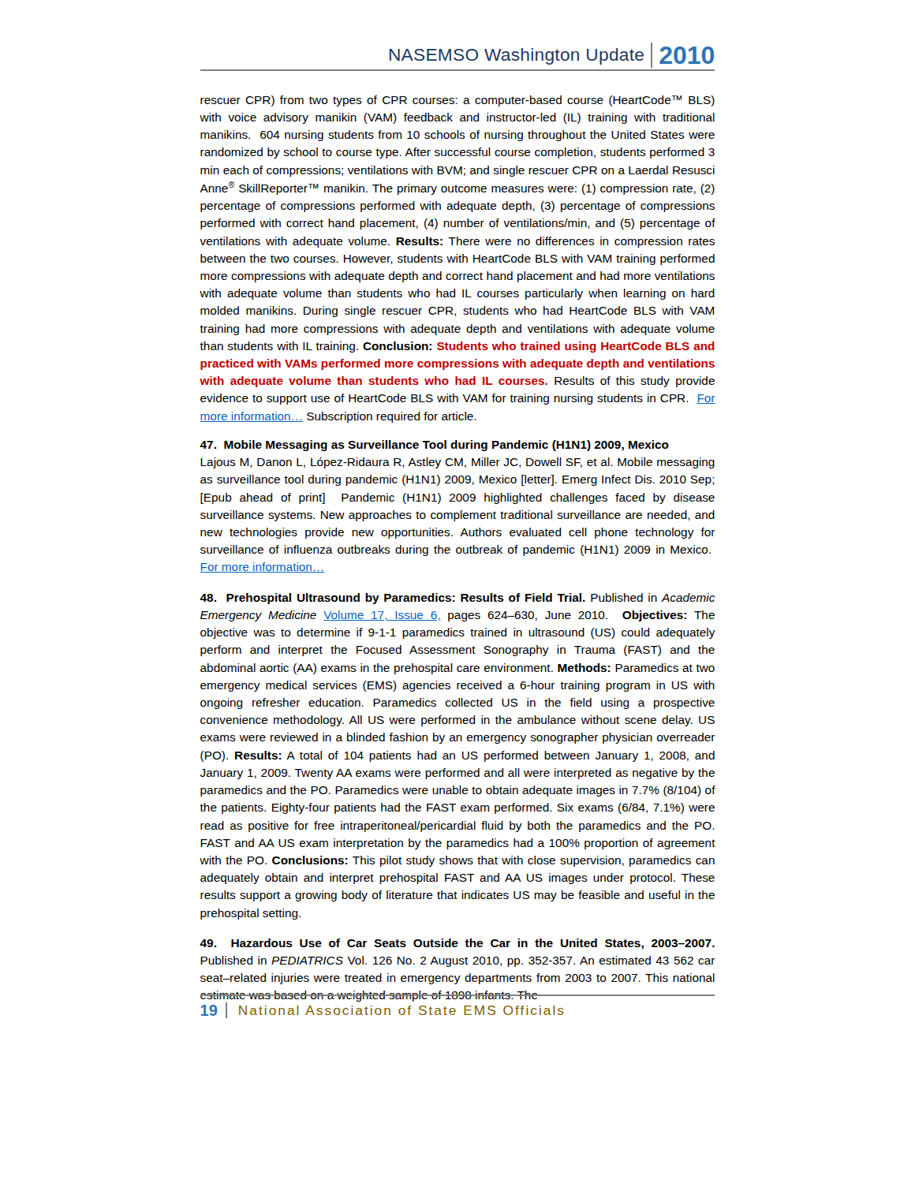NASEMSO Washington Update 2010
rescuer CPR) from two types of CPR courses: a computer-based course (HeartCode™ BLS) with voice advisory manikin (VAM) feedback and instructor-led (IL) training with traditional manikins. 604 nursing students from 10 schools of nursing throughout the United States were randomized by school to course type. After successful course completion, students performed 3 min each of compressions; ventilations with BVM; and single rescuer CPR on a Laerdal Resusci Anne® SkillReporter™ manikin. The primary outcome measures were: (1) compression rate, (2) percentage of compressions performed with adequate depth, (3) percentage of compressions performed with correct hand placement, (4) number of ventilations/min, and (5) percentage of ventilations with adequate volume. Results: There were no differences in compression rates between the two courses. However, students with HeartCode BLS with VAM training performed more compressions with adequate depth and correct hand placement and had more ventilations with adequate volume than students who had IL courses particularly when learning on hard molded manikins. During single rescuer CPR, students who had HeartCode BLS with VAM training had more compressions with adequate depth and ventilations with adequate volume than students with IL training. Conclusion: Students who trained using HeartCode BLS and practiced with VAMs performed more compressions with adequate depth and ventilations with adequate volume than students who had IL courses. Results of this study provide evidence to support use of HeartCode BLS with VAM for training nursing students in CPR. For more information… Subscription required for article.
47. Mobile Messaging as Surveillance Tool during Pandemic (H1N1) 2009, Mexico
Lajous M, Danon L, López-Ridaura R, Astley CM, Miller JC, Dowell SF, et al. Mobile messaging as surveillance tool during pandemic (H1N1) 2009, Mexico [letter]. Emerg Infect Dis. 2010 Sep; [Epub ahead of print] Pandemic (H1N1) 2009 highlighted challenges faced by disease surveillance systems. New approaches to complement traditional surveillance are needed, and new technologies provide new opportunities. Authors evaluated cell phone technology for surveillance of influenza outbreaks during the outbreak of pandemic (H1N1) 2009 in Mexico. For more information…
48. Prehospital Ultrasound by Paramedics: Results of Field Trial. Published in Academic Emergency Medicine Volume 17, Issue 6, pages 624–630, June 2010. Objectives: The objective was to determine if 9-1-1 paramedics trained in ultrasound (US) could adequately perform and interpret the Focused Assessment Sonography in Trauma (FAST) and the abdominal aortic (AA) exams in the prehospital care environment. Methods: Paramedics at two emergency medical services (EMS) agencies received a 6-hour training program in US with ongoing refresher education. Paramedics collected US in the field using a prospective convenience methodology. All US were performed in the ambulance without scene delay. US exams were reviewed in a blinded fashion by an emergency sonographer physician overreader (PO). Results: A total of 104 patients had an US performed between January 1, 2008, and January 1, 2009. Twenty AA exams were performed and all were interpreted as negative by the paramedics and the PO. Paramedics were unable to obtain adequate images in 7.7% (8/104) of the patients. Eighty-four patients had the FAST exam performed. Six exams (6/84, 7.1%) were read as positive for free intraperitoneal/pericardial fluid by both the paramedics and the PO. FAST and AA US exam interpretation by the paramedics had a 100% proportion of agreement with the PO. Conclusions: This pilot study shows that with close supervision, paramedics can adequately obtain and interpret prehospital FAST and AA US images under protocol. These results support a growing body of literature that indicates US may be feasible and useful in the prehospital setting.
49. Hazardous Use of Car Seats Outside the Car in the United States, 2003–2007. Published in PEDIATRICS Vol. 126 No. 2 August 2010, pp. 352-357. An estimated 43 562 car seat–related injuries were treated in emergency departments from 2003 to 2007. This national estimate was based on a weighted sample of 1898 infants. The
19 National Association of State EMS Officials